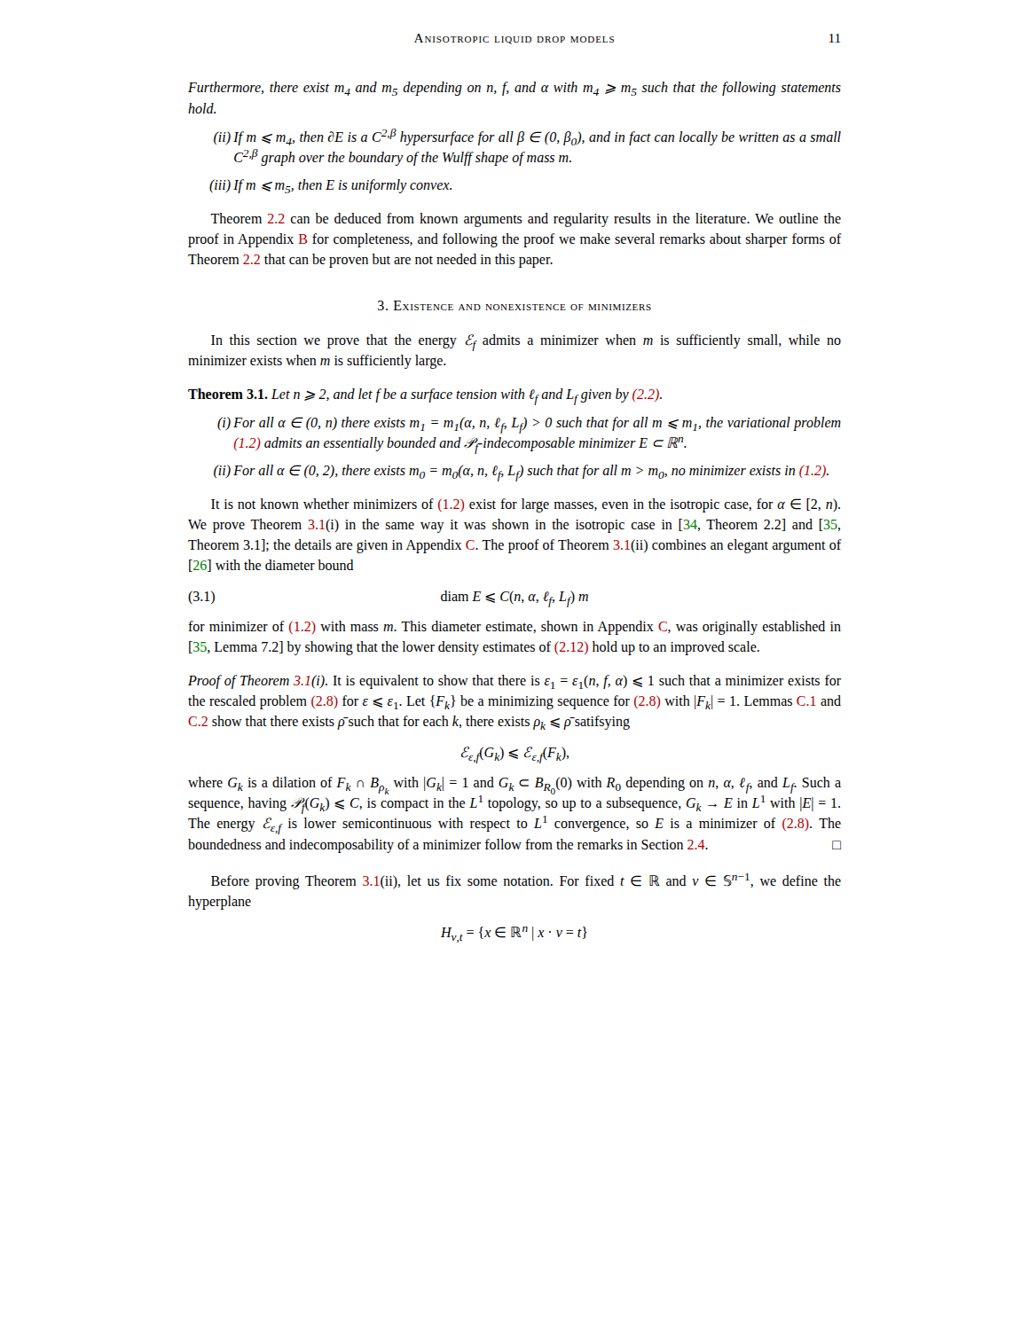Anisotropic liquid drop models 11
Furthermore, there exist m4 and m5 depending on n, f, and α with m4 ⩾ m5 such that the following statements hold.
(ii) If m ⩽ m4, then ∂E is a C2,β hypersurface for all β ∈ (0, β0), and in fact can locally be written as a small C2,β graph over the boundary of the Wulff shape of mass m.
(iii) If m ⩽ m5, then E is uniformly convex.
Theorem 2.2 can be deduced from known arguments and regularity results in the literature. We outline the proof in Appendix B for completeness, and following the proof we make several remarks about sharper forms of Theorem 2.2 that can be proven but are not needed in this paper.
3. Existence and nonexistence of minimizers
In this section we prove that the energy ℰf admits a minimizer when m is sufficiently small, while no minimizer exists when m is sufficiently large.
Theorem 3.1. Let n ⩾ 2, and let f be a surface tension with ℓf and Lf given by (2.2).
(i) For all α ∈ (0, n) there exists m1 = m1(α, n, ℓf, Lf) > 0 such that for all m ⩽ m1, the variational problem (1.2) admits an essentially bounded and 𝒫f-indecomposable minimizer E ⊂ ℝn.
(ii) For all α ∈ (0, 2), there exists m0 = m0(α, n, ℓf, Lf) such that for all m > m0, no minimizer exists in (1.2).
It is not known whether minimizers of (1.2) exist for large masses, even in the isotropic case, for α ∈ [2, n). We prove Theorem 3.1(i) in the same way it was shown in the isotropic case in [34, Theorem 2.2] and [35, Theorem 3.1]; the details are given in Appendix C. The proof of Theorem 3.1(ii) combines an elegant argument of [26] with the diameter bound
(3.1) diam E ⩽ C(n, α, ℓf, Lf) m
for minimizer of (1.2) with mass m. This diameter estimate, shown in Appendix C, was originally established in [35, Lemma 7.2] by showing that the lower density estimates of (2.12) hold up to an improved scale.
Proof of Theorem 3.1(i). It is equivalent to show that there is ε1 = ε1(n, f, α) ⩽ 1 such that a minimizer exists for the rescaled problem (2.8) for ε ⩽ ε1. Let {Fk} be a minimizing sequence for (2.8) with |Fk| = 1. Lemmas C.1 and C.2 show that there exists ρ̄ such that for each k, there exists ρk ⩽ ρ̄ satifsying
ℰε,f(Gk) ⩽ ℰε,f(Fk),
where Gk is a dilation of Fk ∩ Bρk with |Gk| = 1 and Gk ⊂ BR0(0) with R0 depending on n, α, ℓf, and Lf. Such a sequence, having 𝒫f(Gk) ⩽ C, is compact in the L1 topology, so up to a subsequence, Gk → E in L1 with |E| = 1. The energy ℰε,f is lower semicontinuous with respect to L1 convergence, so E is a minimizer of (2.8). The boundedness and indecomposability of a minimizer follow from the remarks in Section 2.4. □
Before proving Theorem 3.1(ii), let us fix some notation. For fixed t ∈ ℝ and ν ∈ 𝕊n−1, we define the hyperplane
Hν,t = {x ∈ ℝn | x · ν = t}